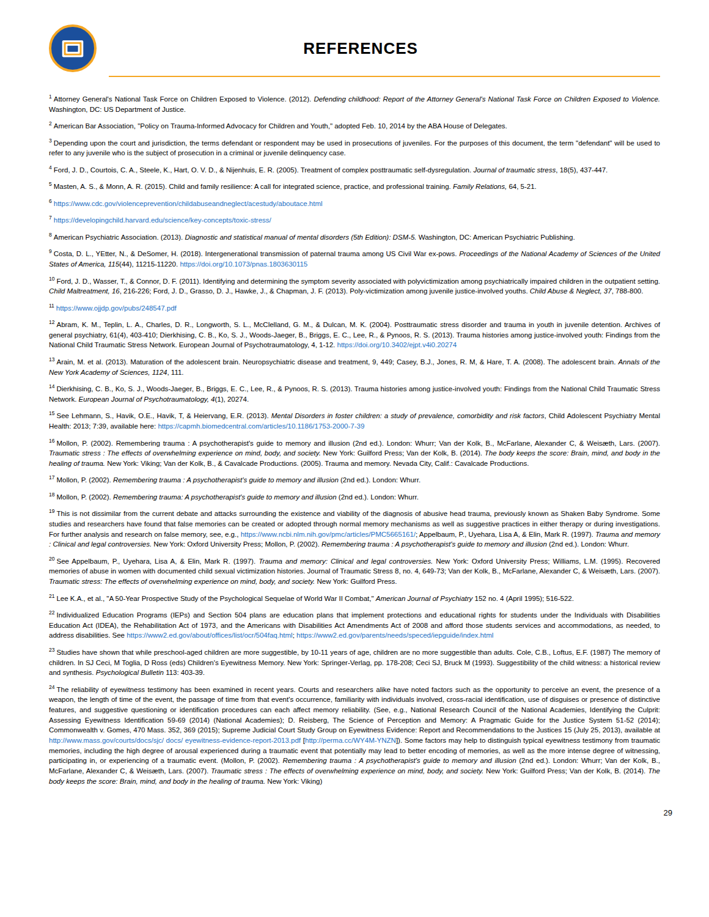REFERENCES
Attorney General's National Task Force on Children Exposed to Violence. (2012). Defending childhood: Report of the Attorney General's National Task Force on Children Exposed to Violence. Washington, DC: US Department of Justice.
American Bar Association, "Policy on Trauma-Informed Advocacy for Children and Youth," adopted Feb. 10, 2014 by the ABA House of Delegates.
Depending upon the court and jurisdiction, the terms defendant or respondent may be used in prosecutions of juveniles. For the purposes of this document, the term "defendant" will be used to refer to any juvenile who is the subject of prosecution in a criminal or juvenile delinquency case.
Ford, J. D., Courtois, C. A., Steele, K., Hart, O. V. D., & Nijenhuis, E. R. (2005). Treatment of complex posttraumatic self-dysregulation. Journal of traumatic stress, 18(5), 437-447.
Masten, A. S., & Monn, A. R. (2015). Child and family resilience: A call for integrated science, practice, and professional training. Family Relations, 64, 5-21.
https://www.cdc.gov/violenceprevention/childabuseandneglect/acestudy/aboutace.html
https://developingchild.harvard.edu/science/key-concepts/toxic-stress/
American Psychiatric Association. (2013). Diagnostic and statistical manual of mental disorders (5th Edition): DSM-5. Washington, DC: American Psychiatric Publishing.
Costa, D. L., YEtter, N., & DeSomer, H. (2018). Intergenerational transmission of paternal trauma among US Civil War ex-pows. Proceedings of the National Academy of Sciences of the United States of America, 115(44), 11215-11220. https://doi.org/10.1073/pnas.1803630115
Ford, J. D., Wasser, T., & Connor, D. F. (2011). Identifying and determining the symptom severity associated with polyvictimization among psychiatrically impaired children in the outpatient setting. Child Maltreatment, 16, 216-226; Ford, J. D., Grasso, D. J., Hawke, J., & Chapman, J. F. (2013). Poly-victimization among juvenile justice-involved youths. Child Abuse & Neglect, 37, 788-800.
https://www.ojjdp.gov/pubs/248547.pdf
Abram, K. M., Teplin, L. A., Charles, D. R., Longworth, S. L., McClelland, G. M., & Dulcan, M. K. (2004). Posttraumatic stress disorder and trauma in youth in juvenile detention. Archives of general psychiatry, 61(4), 403-410; Dierkhising, C. B., Ko, S. J., Woods-Jaeger, B., Briggs, E. C., Lee, R., & Pynoos, R. S. (2013). Trauma histories among justice-involved youth: Findings from the National Child Traumatic Stress Network. European Journal of Psychotraumatology, 4, 1-12. https://doi.org/10.3402/ejpt.v4i0.20274
Arain, M. et al. (2013). Maturation of the adolescent brain. Neuropsychiatric disease and treatment, 9, 449; Casey, B.J., Jones, R. M, & Hare, T. A. (2008). The adolescent brain. Annals of the New York Academy of Sciences, 1124, 111.
Dierkhising, C. B., Ko, S. J., Woods-Jaeger, B., Briggs, E. C., Lee, R., & Pynoos, R. S. (2013). Trauma histories among justice-involved youth: Findings from the National Child Traumatic Stress Network. European Journal of Psychotraumatology, 4(1), 20274.
See Lehmann, S., Havik, O.E., Havik, T, & Heiervang, E.R. (2013). Mental Disorders in foster children: a study of prevalence, comorbidity and risk factors, Child Adolescent Psychiatry Mental Health: 2013; 7:39, available here: https://capmh.biomedcentral.com/articles/10.1186/1753-2000-7-39
Mollon, P. (2002). Remembering trauma : A psychotherapist's guide to memory and illusion (2nd ed.). London: Whurr; Van der Kolk, B., McFarlane, Alexander C, & Weisæth, Lars. (2007). Traumatic stress : The effects of overwhelming experience on mind, body, and society. New York: Guilford Press; Van der Kolk, B. (2014). The body keeps the score: Brain, mind, and body in the healing of trauma. New York: Viking; Van der Kolk, B., & Cavalcade Productions. (2005). Trauma and memory. Nevada City, Calif.: Cavalcade Productions.
Mollon, P. (2002). Remembering trauma : A psychotherapist's guide to memory and illusion (2nd ed.). London: Whurr.
Mollon, P. (2002). Remembering trauma: A psychotherapist's guide to memory and illusion (2nd ed.). London: Whurr.
This is not dissimilar from the current debate and attacks surrounding the existence and viability of the diagnosis of abusive head trauma, previously known as Shaken Baby Syndrome. Some studies and researchers have found that false memories can be created or adopted through normal memory mechanisms as well as suggestive practices in either therapy or during investigations. For further analysis and research on false memory, see, e.g., https://www.ncbi.nlm.nih.gov/pmc/articles/PMC5665161/; Appelbaum, P., Uyehara, Lisa A, & Elin, Mark R. (1997). Trauma and memory : Clinical and legal controversies. New York: Oxford University Press; Mollon, P. (2002). Remembering trauma : A psychotherapist's guide to memory and illusion (2nd ed.). London: Whurr.
See Appelbaum, P., Uyehara, Lisa A, & Elin, Mark R. (1997). Trauma and memory: Clinical and legal controversies. New York: Oxford University Press; Williams, L.M. (1995). Recovered memories of abuse in women with documented child sexual victimization histories. Journal of Traumatic Stress 8, no. 4, 649-73; Van der Kolk, B., McFarlane, Alexander C, & Weisæth, Lars. (2007). Traumatic stress: The effects of overwhelming experience on mind, body, and society. New York: Guilford Press.
Lee K.A., et al., "A 50-Year Prospective Study of the Psychological Sequelae of World War II Combat," American Journal of Psychiatry 152 no. 4 (April 1995); 516-522.
Individualized Education Programs (IEPs) and Section 504 plans are education plans that implement protections and educational rights for students under the Individuals with Disabilities Education Act (IDEA), the Rehabilitation Act of 1973, and the Americans with Disabilities Act Amendments Act of 2008 and afford those students services and accommodations, as needed, to address disabilities. See https://www2.ed.gov/about/offices/list/ocr/504faq.html; https://www2.ed.gov/parents/needs/speced/iepguide/index.html
Studies have shown that while preschool-aged children are more suggestible, by 10-11 years of age, children are no more suggestible than adults. Cole, C.B., Loftus, E.F. (1987) The memory of children. In SJ Ceci, M Toglia, D Ross (eds) Children's Eyewitness Memory. New York: Springer-Verlag, pp. 178-208; Ceci SJ, Bruck M (1993). Suggestibility of the child witness: a historical review and synthesis. Psychological Bulletin 113: 403-39.
The reliability of eyewitness testimony has been examined in recent years. Courts and researchers alike have noted factors such as the opportunity to perceive an event, the presence of a weapon, the length of time of the event, the passage of time from that event's occurrence, familiarity with individuals involved, cross-racial identification, use of disguises or presence of distinctive features, and suggestive questioning or identification procedures can each affect memory reliability. (See, e.g., National Research Council of the National Academies, Identifying the Culprit: Assessing Eyewitness Identification 59-69 (2014) (National Academies); D. Reisberg, The Science of Perception and Memory: A Pragmatic Guide for the Justice System 51-52 (2014); Commonwealth v. Gomes, 470 Mass. 352, 369 (2015); Supreme Judicial Court Study Group on Eyewitness Evidence: Report and Recommendations to the Justices 15 (July 25, 2013), available at http://www.mass.gov/courts/docs/sjc/ docs/ eyewitness-evidence-report-2013.pdf [http://perma.cc/WY4M-YNZN]). Some factors may help to distinguish typical eyewitness testimony from traumatic memories, including the high degree of arousal experienced during a traumatic event that potentially may lead to better encoding of memories, as well as the more intense degree of witnessing, participating in, or experiencing of a traumatic event. (Mollon, P. (2002). Remembering trauma : A psychotherapist's guide to memory and illusion (2nd ed.). London: Whurr; Van der Kolk, B., McFarlane, Alexander C, & Weisæth, Lars. (2007). Traumatic stress : The effects of overwhelming experience on mind, body, and society. New York: Guilford Press; Van der Kolk, B. (2014). The body keeps the score: Brain, mind, and body in the healing of trauma. New York: Viking)
29